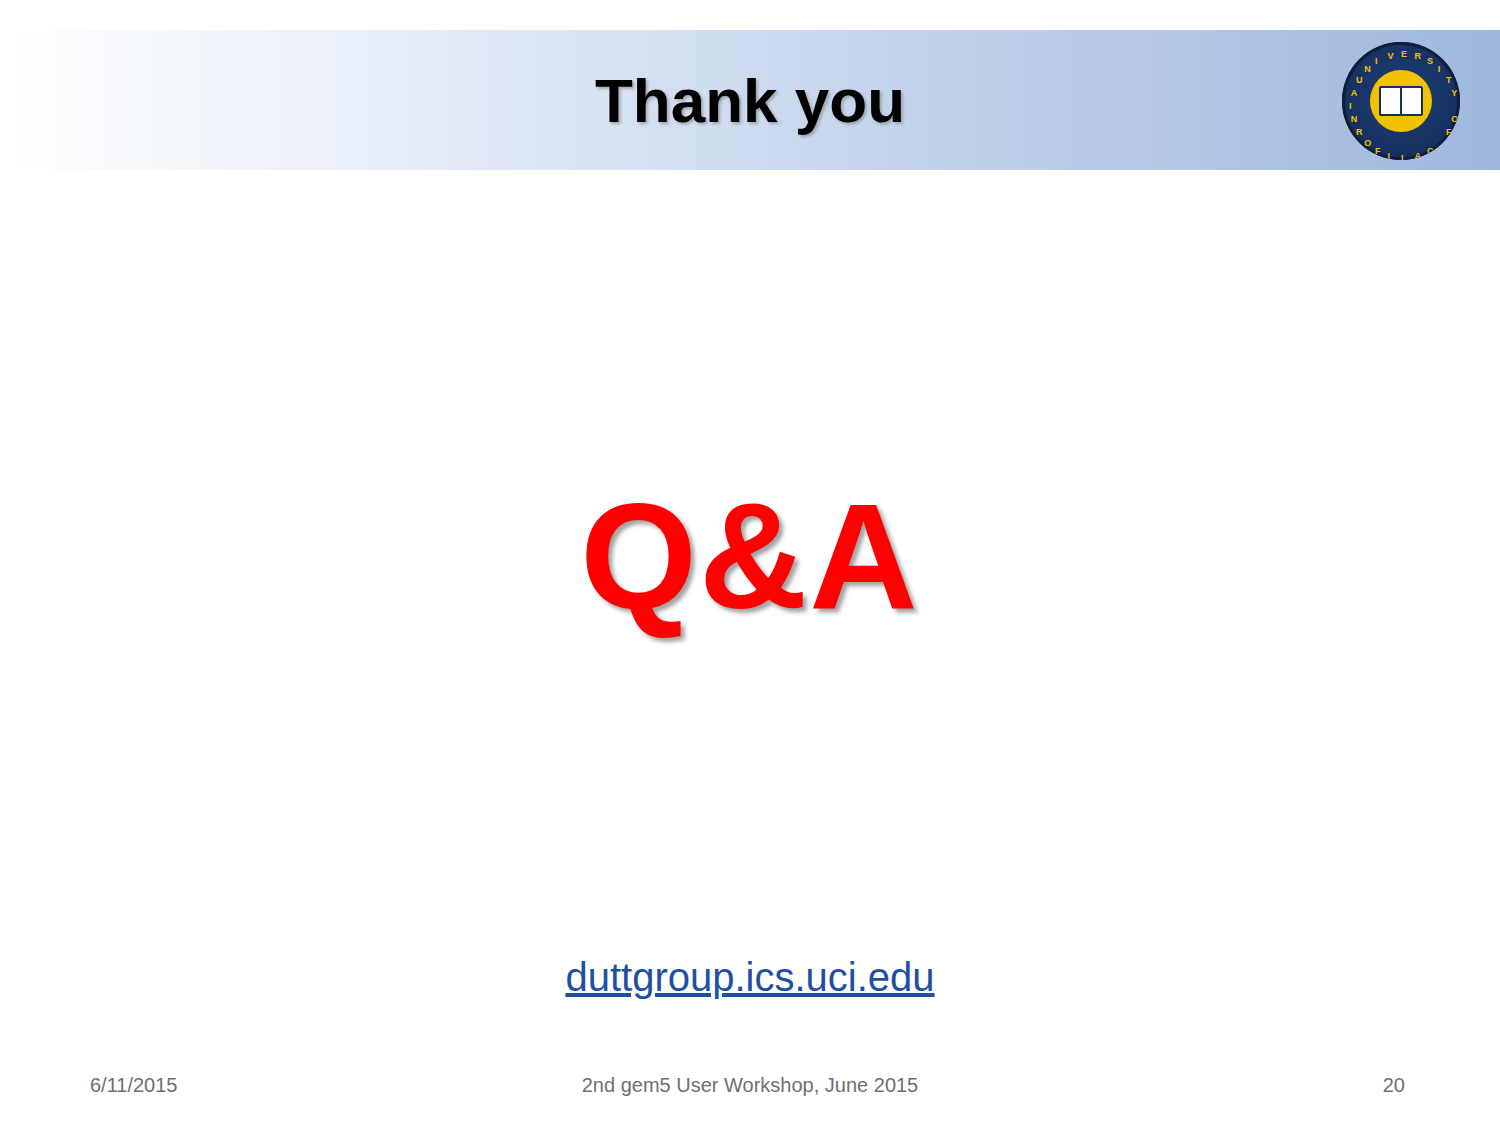Thank you
U N I V E R S I T Y O F C A L I F O R N I A
Q&A
duttgroup.ics.uci.edu
6/11/2015
2nd gem5 User Workshop, June 2015
20